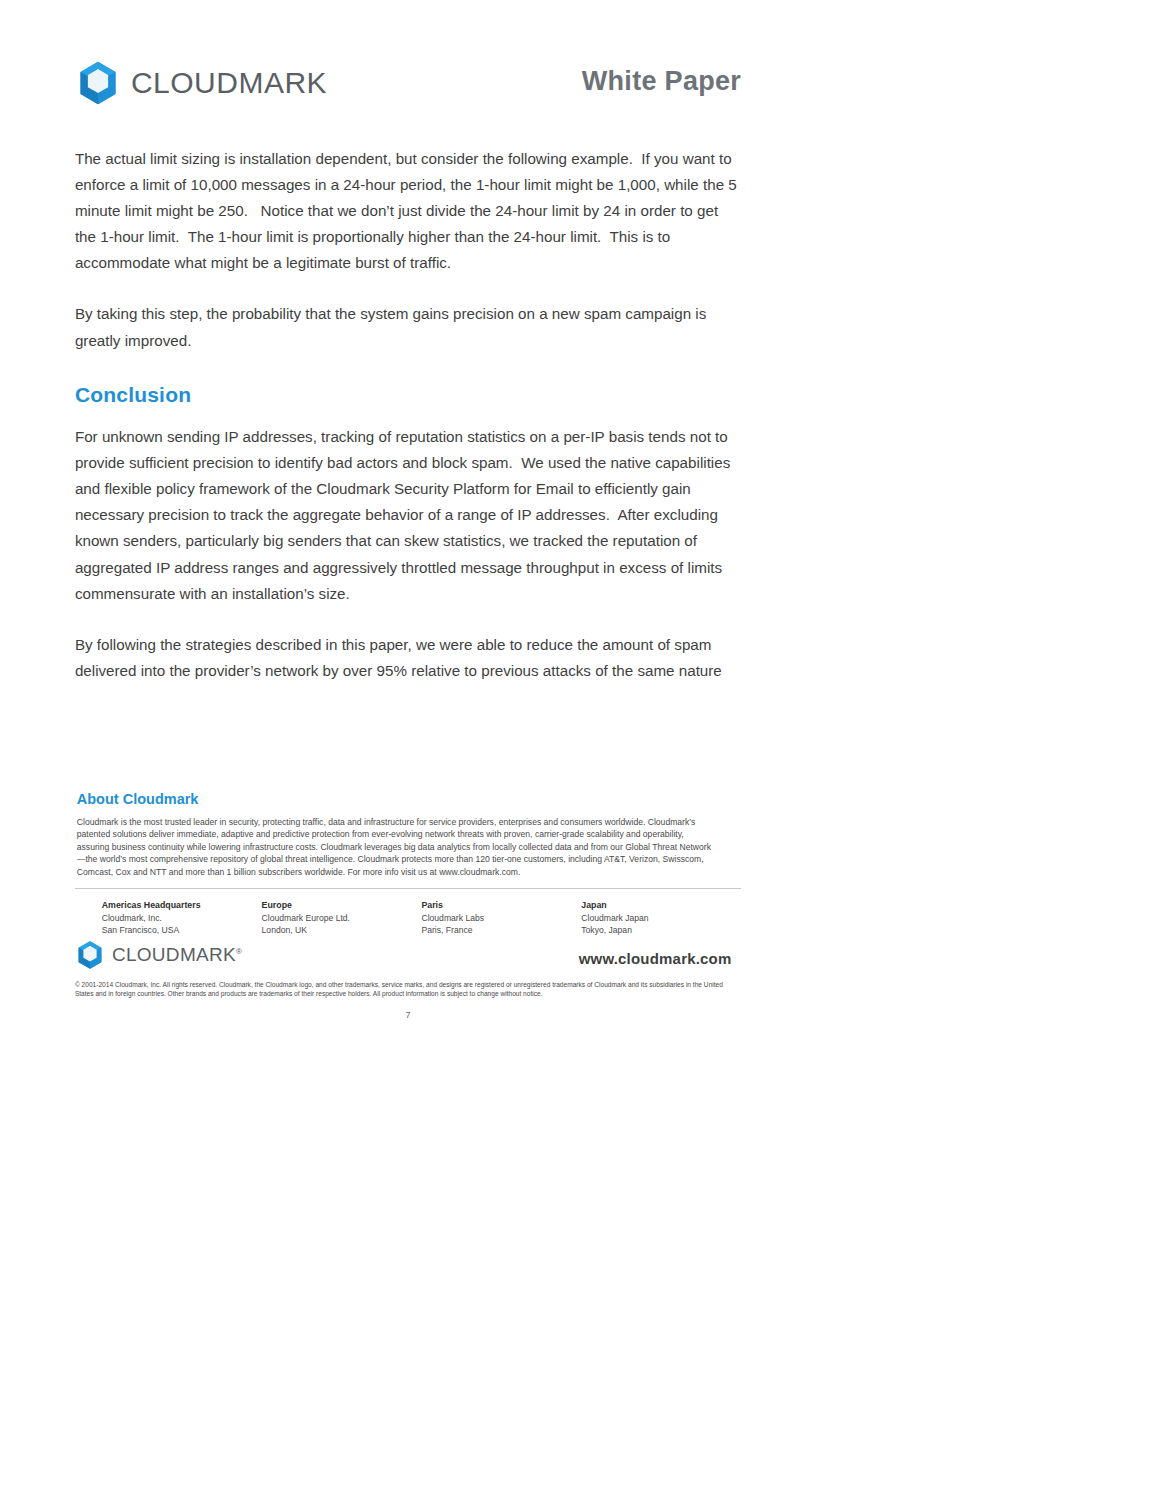CLOUDMARK
White Paper
The actual limit sizing is installation dependent, but consider the following example. If you want to enforce a limit of 10,000 messages in a 24-hour period, the 1-hour limit might be 1,000, while the 5 minute limit might be 250. Notice that we don’t just divide the 24-hour limit by 24 in order to get the 1-hour limit. The 1-hour limit is proportionally higher than the 24-hour limit. This is to accommodate what might be a legitimate burst of traffic.
By taking this step, the probability that the system gains precision on a new spam campaign is greatly improved.
Conclusion
For unknown sending IP addresses, tracking of reputation statistics on a per-IP basis tends not to provide sufficient precision to identify bad actors and block spam. We used the native capabilities and flexible policy framework of the Cloudmark Security Platform for Email to efficiently gain necessary precision to track the aggregate behavior of a range of IP addresses. After excluding known senders, particularly big senders that can skew statistics, we tracked the reputation of aggregated IP address ranges and aggressively throttled message throughput in excess of limits commensurate with an installation’s size.
By following the strategies described in this paper, we were able to reduce the amount of spam delivered into the provider’s network by over 95% relative to previous attacks of the same nature
About Cloudmark
Cloudmark is the most trusted leader in security, protecting traffic, data and infrastructure for service providers, enterprises and consumers worldwide. Cloudmark’s patented solutions deliver immediate, adaptive and predictive protection from ever-evolving network threats with proven, carrier-grade scalability and operability, assuring business continuity while lowering infrastructure costs. Cloudmark leverages big data analytics from locally collected data and from our Global Threat Network—the world’s most comprehensive repository of global threat intelligence. Cloudmark protects more than 120 tier-one customers, including AT&T, Verizon, Swisscom, Comcast, Cox and NTT and more than 1 billion subscribers worldwide. For more info visit us at www.cloudmark.com.
Americas Headquarters
Cloudmark, Inc.
San Francisco, USA
Europe
Cloudmark Europe Ltd.
London, UK
Paris
Cloudmark Labs
Paris, France
Japan
Cloudmark Japan
Tokyo, Japan
CLOUDMARK®
www.cloudmark.com
© 2001-2014 Cloudmark, Inc. All rights reserved. Cloudmark, the Cloudmark logo, and other trademarks, service marks, and designs are registered or unregistered trademarks of Cloudmark and its subsidiaries in the United States and in foreign countries. Other brands and products are trademarks of their respective holders. All product information is subject to change without notice.
7